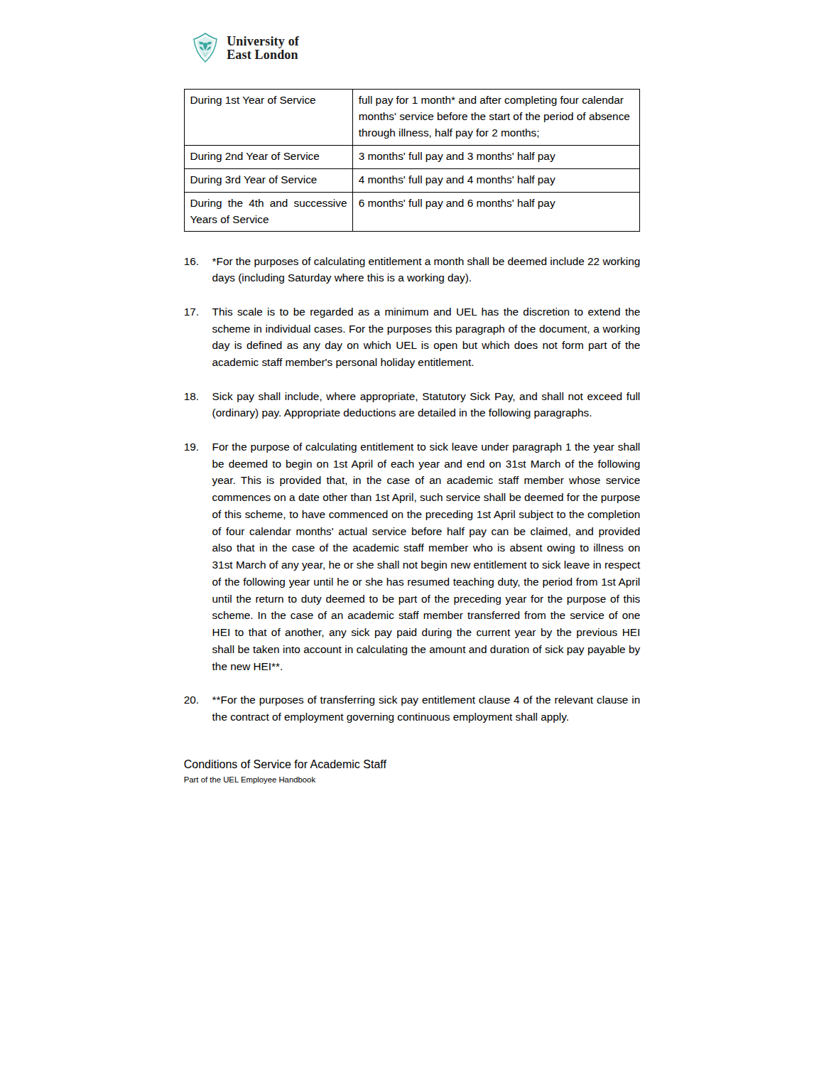University of
East London
| During 1st Year of Service | full pay for 1 month* and after completing four calendar months' service before the start of the period of absence through illness, half pay for 2 months; |
| During 2nd Year of Service | 3 months' full pay and 3 months' half pay |
| During 3rd Year of Service | 4 months' full pay and 4 months' half pay |
| During the 4th and successive Years of Service | 6 months' full pay and 6 months' half pay |
16.
*For the purposes of calculating entitlement a month shall be deemed include 22 working days (including Saturday where this is a working day).
17.
This scale is to be regarded as a minimum and UEL has the discretion to extend the scheme in individual cases. For the purposes this paragraph of the document, a working day is defined as any day on which UEL is open but which does not form part of the academic staff member's personal holiday entitlement.
18.
Sick pay shall include, where appropriate, Statutory Sick Pay, and shall not exceed full (ordinary) pay. Appropriate deductions are detailed in the following paragraphs.
19.
For the purpose of calculating entitlement to sick leave under paragraph 1 the year shall be deemed to begin on 1st April of each year and end on 31st March of the following year. This is provided that, in the case of an academic staff member whose service commences on a date other than 1st April, such service shall be deemed for the purpose of this scheme, to have commenced on the preceding 1st April subject to the completion of four calendar months' actual service before half pay can be claimed, and provided also that in the case of the academic staff member who is absent owing to illness on 31st March of any year, he or she shall not begin new entitlement to sick leave in respect of the following year until he or she has resumed teaching duty, the period from 1st April until the return to duty deemed to be part of the preceding year for the purpose of this scheme. In the case of an academic staff member transferred from the service of one HEI to that of another, any sick pay paid during the current year by the previous HEI shall be taken into account in calculating the amount and duration of sick pay payable by the new HEI**.
20.
**For the purposes of transferring sick pay entitlement clause 4 of the relevant clause in the contract of employment governing continuous employment shall apply.
Conditions of Service for Academic Staff
Part of the UEL Employee Handbook